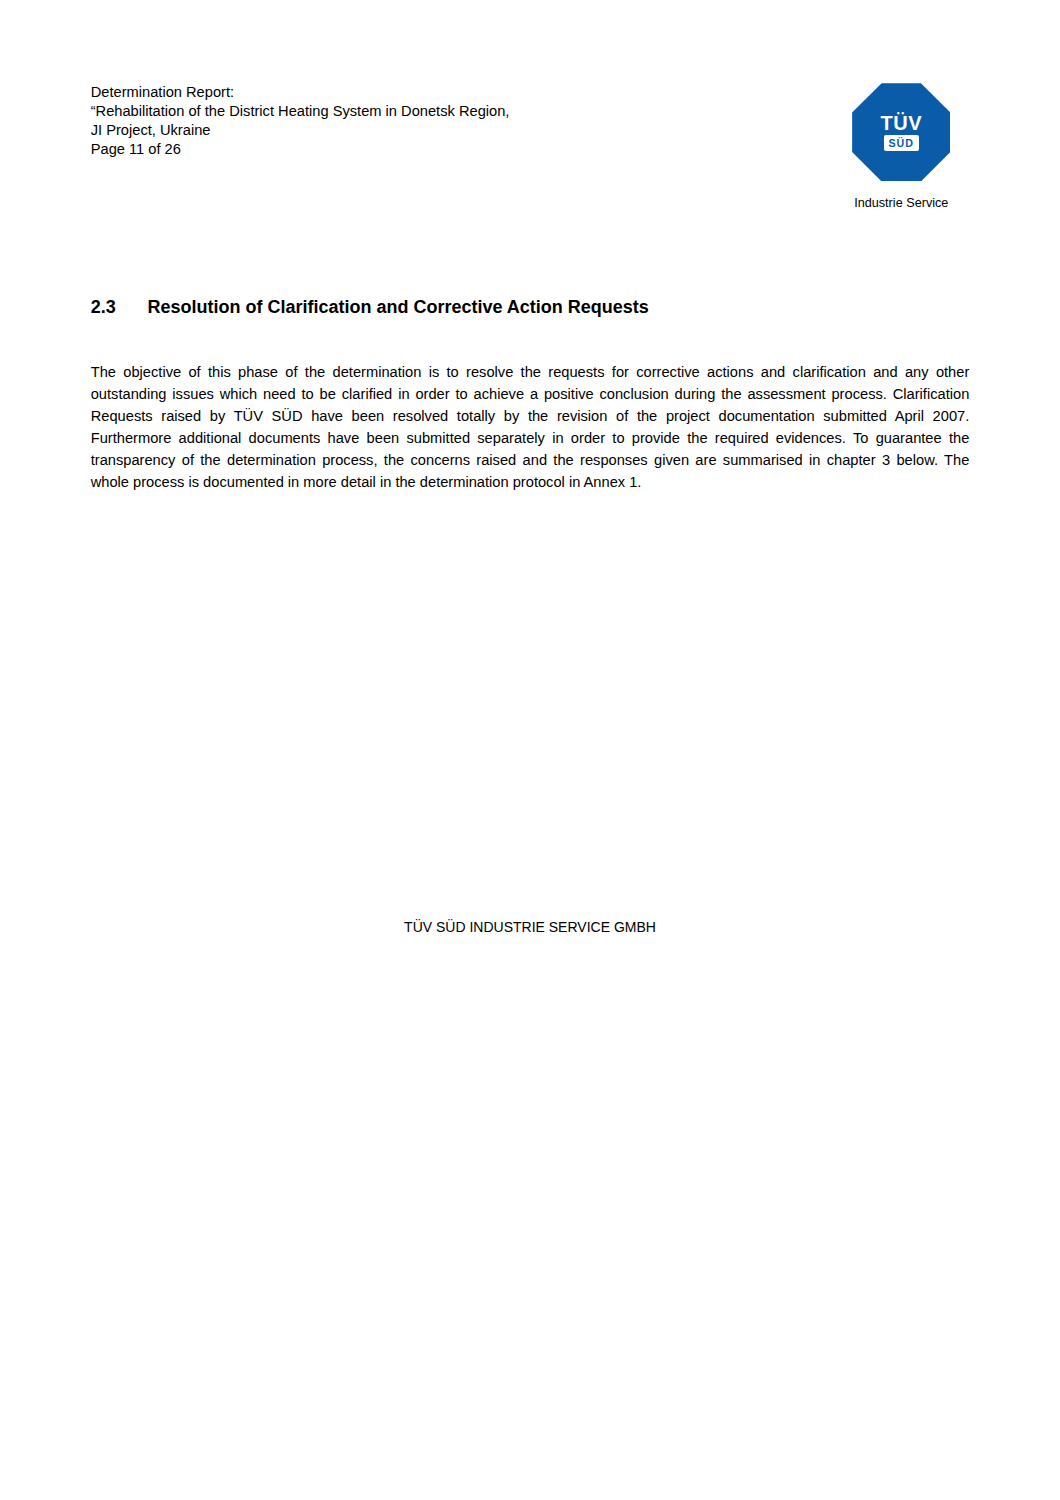Determination Report:
“Rehabilitation of the District Heating System in Donetsk Region,
JI Project, Ukraine
Page 11 of 26
TÜV
SÜD
Industrie Service
2.3 Resolution of Clarification and Corrective Action Requests
The objective of this phase of the determination is to resolve the requests for corrective actions and clarification and any other outstanding issues which need to be clarified in order to achieve a positive conclusion during the assessment process. Clarification Requests raised by TÜV SÜD have been resolved totally by the revision of the project documentation submitted April 2007. Furthermore additional documents have been submitted separately in order to provide the required evidences. To guarantee the transparency of the determination process, the concerns raised and the responses given are summarised in chapter 3 below. The whole process is documented in more detail in the determination protocol in Annex 1.
TÜV SÜD INDUSTRIE SERVICE GMBH